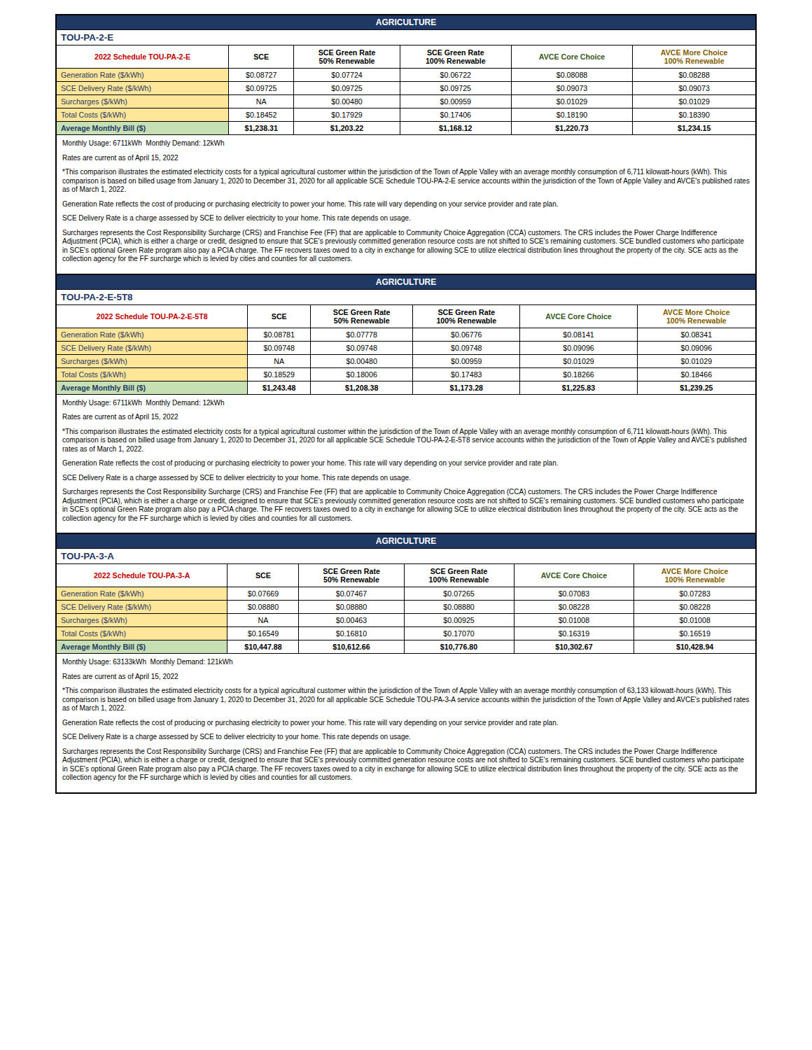| AGRICULTURE |
| TOU-PA-2-E |
| 2022 Schedule TOU-PA-2-E | SCE | SCE Green Rate 50% Renewable | SCE Green Rate 100% Renewable | AVCE Core Choice | AVCE More Choice 100% Renewable |
| Generation Rate ($/kWh) | $0.08727 | $0.07724 | $0.06722 | $0.08088 | $0.08288 |
| SCE Delivery Rate ($/kWh) | $0.09725 | $0.09725 | $0.09725 | $0.09073 | $0.09073 |
| Surcharges ($/kWh) | NA | $0.00480 | $0.00959 | $0.01029 | $0.01029 |
| Total Costs ($/kWh) | $0.18452 | $0.17929 | $0.17406 | $0.18190 | $0.18390 |
| Average Monthly Bill ($) | $1,238.31 | $1,203.22 | $1,168.12 | $1,220.73 | $1,234.15 |
Monthly Usage: 6711kWh Monthly Demand: 12kWh
Rates are current as of April 15, 2022
*This comparison illustrates the estimated electricity costs for a typical agricultural customer within the jurisdiction of the Town of Apple Valley with an average monthly consumption of 6,711 kilowatt-hours (kWh). This comparison is based on billed usage from January 1, 2020 to December 31, 2020 for all applicable SCE Schedule TOU-PA-2-E service accounts within the jurisdiction of the Town of Apple Valley and AVCE's published rates as of March 1, 2022.
Generation Rate reflects the cost of producing or purchasing electricity to power your home. This rate will vary depending on your service provider and rate plan.
SCE Delivery Rate is a charge assessed by SCE to deliver electricity to your home. This rate depends on usage.
Surcharges represents the Cost Responsibility Surcharge (CRS) and Franchise Fee (FF) that are applicable to Community Choice Aggregation (CCA) customers. The CRS includes the Power Charge Indifference Adjustment (PCIA), which is either a charge or credit, designed to ensure that SCE's previously committed generation resource costs are not shifted to SCE's remaining customers. SCE bundled customers who participate in SCE's optional Green Rate program also pay a PCIA charge. The FF recovers taxes owed to a city in exchange for allowing SCE to utilize electrical distribution lines throughout the property of the city. SCE acts as the collection agency for the FF surcharge which is levied by cities and counties for all customers.
| AGRICULTURE |
| TOU-PA-2-E-5T8 |
| 2022 Schedule TOU-PA-2-E-5T8 | SCE | SCE Green Rate 50% Renewable | SCE Green Rate 100% Renewable | AVCE Core Choice | AVCE More Choice 100% Renewable |
| Generation Rate ($/kWh) | $0.08781 | $0.07778 | $0.06776 | $0.08141 | $0.08341 |
| SCE Delivery Rate ($/kWh) | $0.09748 | $0.09748 | $0.09748 | $0.09096 | $0.09096 |
| Surcharges ($/kWh) | NA | $0.00480 | $0.00959 | $0.01029 | $0.01029 |
| Total Costs ($/kWh) | $0.18529 | $0.18006 | $0.17483 | $0.18266 | $0.18466 |
| Average Monthly Bill ($) | $1,243.48 | $1,208.38 | $1,173.28 | $1,225.83 | $1,239.25 |
Monthly Usage: 6711kWh Monthly Demand: 12kWh
Rates are current as of April 15, 2022
*This comparison illustrates the estimated electricity costs for a typical agricultural customer within the jurisdiction of the Town of Apple Valley with an average monthly consumption of 6,711 kilowatt-hours (kWh). This comparison is based on billed usage from January 1, 2020 to December 31, 2020 for all applicable SCE Schedule TOU-PA-2-E-5T8 service accounts within the jurisdiction of the Town of Apple Valley and AVCE's published rates as of March 1, 2022.
Generation Rate reflects the cost of producing or purchasing electricity to power your home. This rate will vary depending on your service provider and rate plan.
SCE Delivery Rate is a charge assessed by SCE to deliver electricity to your home. This rate depends on usage.
Surcharges represents the Cost Responsibility Surcharge (CRS) and Franchise Fee (FF) that are applicable to Community Choice Aggregation (CCA) customers. The CRS includes the Power Charge Indifference Adjustment (PCIA), which is either a charge or credit, designed to ensure that SCE's previously committed generation resource costs are not shifted to SCE's remaining customers. SCE bundled customers who participate in SCE's optional Green Rate program also pay a PCIA charge. The FF recovers taxes owed to a city in exchange for allowing SCE to utilize electrical distribution lines throughout the property of the city. SCE acts as the collection agency for the FF surcharge which is levied by cities and counties for all customers.
| AGRICULTURE |
| TOU-PA-3-A |
| 2022 Schedule TOU-PA-3-A | SCE | SCE Green Rate 50% Renewable | SCE Green Rate 100% Renewable | AVCE Core Choice | AVCE More Choice 100% Renewable |
| Generation Rate ($/kWh) | $0.07669 | $0.07467 | $0.07265 | $0.07083 | $0.07283 |
| SCE Delivery Rate ($/kWh) | $0.08880 | $0.08880 | $0.08880 | $0.08228 | $0.08228 |
| Surcharges ($/kWh) | NA | $0.00463 | $0.00925 | $0.01008 | $0.01008 |
| Total Costs ($/kWh) | $0.16549 | $0.16810 | $0.17070 | $0.16319 | $0.16519 |
| Average Monthly Bill ($) | $10,447.88 | $10,612.66 | $10,776.80 | $10,302.67 | $10,428.94 |
Monthly Usage: 63133kWh Monthly Demand: 121kWh
Rates are current as of April 15, 2022
*This comparison illustrates the estimated electricity costs for a typical agricultural customer within the jurisdiction of the Town of Apple Valley with an average monthly consumption of 63,133 kilowatt-hours (kWh). This comparison is based on billed usage from January 1, 2020 to December 31, 2020 for all applicable SCE Schedule TOU-PA-3-A service accounts within the jurisdiction of the Town of Apple Valley and AVCE's published rates as of March 1, 2022.
Generation Rate reflects the cost of producing or purchasing electricity to power your home. This rate will vary depending on your service provider and rate plan.
SCE Delivery Rate is a charge assessed by SCE to deliver electricity to your home. This rate depends on usage.
Surcharges represents the Cost Responsibility Surcharge (CRS) and Franchise Fee (FF) that are applicable to Community Choice Aggregation (CCA) customers. The CRS includes the Power Charge Indifference Adjustment (PCIA), which is either a charge or credit, designed to ensure that SCE's previously committed generation resource costs are not shifted to SCE's remaining customers. SCE bundled customers who participate in SCE's optional Green Rate program also pay a PCIA charge. The FF recovers taxes owed to a city in exchange for allowing SCE to utilize electrical distribution lines throughout the property of the city. SCE acts as the collection agency for the FF surcharge which is levied by cities and counties for all customers.